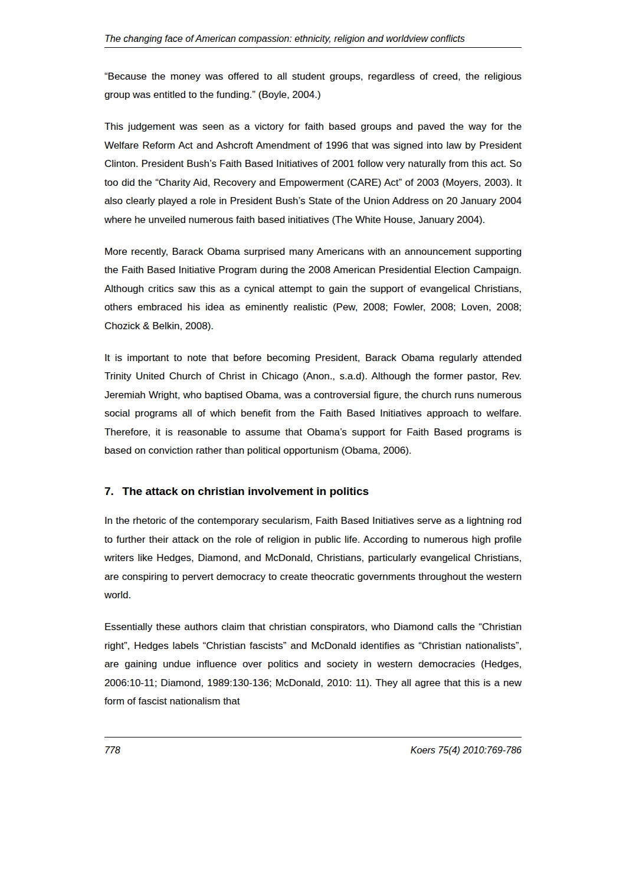The changing face of American compassion: ethnicity, religion and worldview conflicts
“Because the money was offered to all student groups, regardless of creed, the religious group was entitled to the funding.” (Boyle, 2004.)
This judgement was seen as a victory for faith based groups and paved the way for the Welfare Reform Act and Ashcroft Amendment of 1996 that was signed into law by President Clinton. President Bush’s Faith Based Initiatives of 2001 follow very naturally from this act. So too did the “Charity Aid, Recovery and Empowerment (CARE) Act” of 2003 (Moyers, 2003). It also clearly played a role in President Bush’s State of the Union Address on 20 January 2004 where he unveiled numerous faith based initiatives (The White House, January 2004).
More recently, Barack Obama surprised many Americans with an announcement supporting the Faith Based Initiative Program during the 2008 American Presidential Election Campaign. Although critics saw this as a cynical attempt to gain the support of evangelical Christians, others embraced his idea as eminently realistic (Pew, 2008; Fowler, 2008; Loven, 2008; Chozick & Belkin, 2008).
It is important to note that before becoming President, Barack Obama regularly attended Trinity United Church of Christ in Chicago (Anon., s.a.d). Although the former pastor, Rev. Jeremiah Wright, who baptised Obama, was a controversial figure, the church runs numerous social programs all of which benefit from the Faith Based Initiatives approach to welfare. Therefore, it is reasonable to assume that Obama’s support for Faith Based programs is based on conviction rather than political opportunism (Obama, 2006).
7. The attack on christian involvement in politics
In the rhetoric of the contemporary secularism, Faith Based Initiatives serve as a lightning rod to further their attack on the role of religion in public life. According to numerous high profile writers like Hedges, Diamond, and McDonald, Christians, particularly evangelical Christians, are conspiring to pervert democracy to create theocratic governments throughout the western world.
Essentially these authors claim that christian conspirators, who Diamond calls the “Christian right”, Hedges labels “Christian fascists” and McDonald identifies as “Christian nationalists”, are gaining undue influence over politics and society in western democracies (Hedges, 2006:10-11; Diamond, 1989:130-136; McDonald, 2010: 11). They all agree that this is a new form of fascist nationalism that
778 Koers 75(4) 2010:769-786